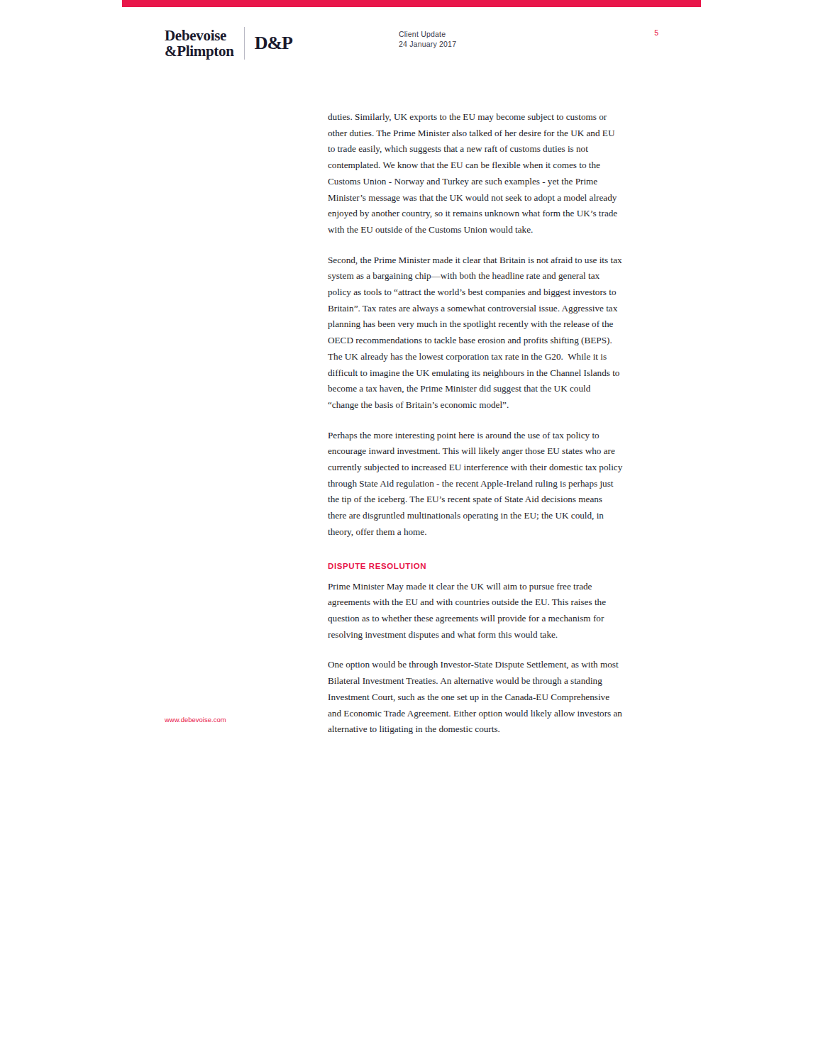Debevoise
&Plimpton
D&P
Client Update
24 January 2017
5
duties. Similarly, UK exports to the EU may become subject to customs or other duties. The Prime Minister also talked of her desire for the UK and EU to trade easily, which suggests that a new raft of customs duties is not contemplated. We know that the EU can be flexible when it comes to the Customs Union - Norway and Turkey are such examples - yet the Prime Minister’s message was that the UK would not seek to adopt a model already enjoyed by another country, so it remains unknown what form the UK’s trade with the EU outside of the Customs Union would take.
Second, the Prime Minister made it clear that Britain is not afraid to use its tax system as a bargaining chip—with both the headline rate and general tax policy as tools to “attract the world’s best companies and biggest investors to Britain”. Tax rates are always a somewhat controversial issue. Aggressive tax planning has been very much in the spotlight recently with the release of the OECD recommendations to tackle base erosion and profits shifting (BEPS). The UK already has the lowest corporation tax rate in the G20. While it is difficult to imagine the UK emulating its neighbours in the Channel Islands to become a tax haven, the Prime Minister did suggest that the UK could “change the basis of Britain’s economic model”.
Perhaps the more interesting point here is around the use of tax policy to encourage inward investment. This will likely anger those EU states who are currently subjected to increased EU interference with their domestic tax policy through State Aid regulation - the recent Apple-Ireland ruling is perhaps just the tip of the iceberg. The EU’s recent spate of State Aid decisions means there are disgruntled multinationals operating in the EU; the UK could, in theory, offer them a home.
Dispute Resolution
Prime Minister May made it clear the UK will aim to pursue free trade agreements with the EU and with countries outside the EU. This raises the question as to whether these agreements will provide for a mechanism for resolving investment disputes and what form this would take.
One option would be through Investor-State Dispute Settlement, as with most Bilateral Investment Treaties. An alternative would be through a standing Investment Court, such as the one set up in the Canada-EU Comprehensive and Economic Trade Agreement. Either option would likely allow investors an alternative to litigating in the domestic courts.
www.debevoise.com